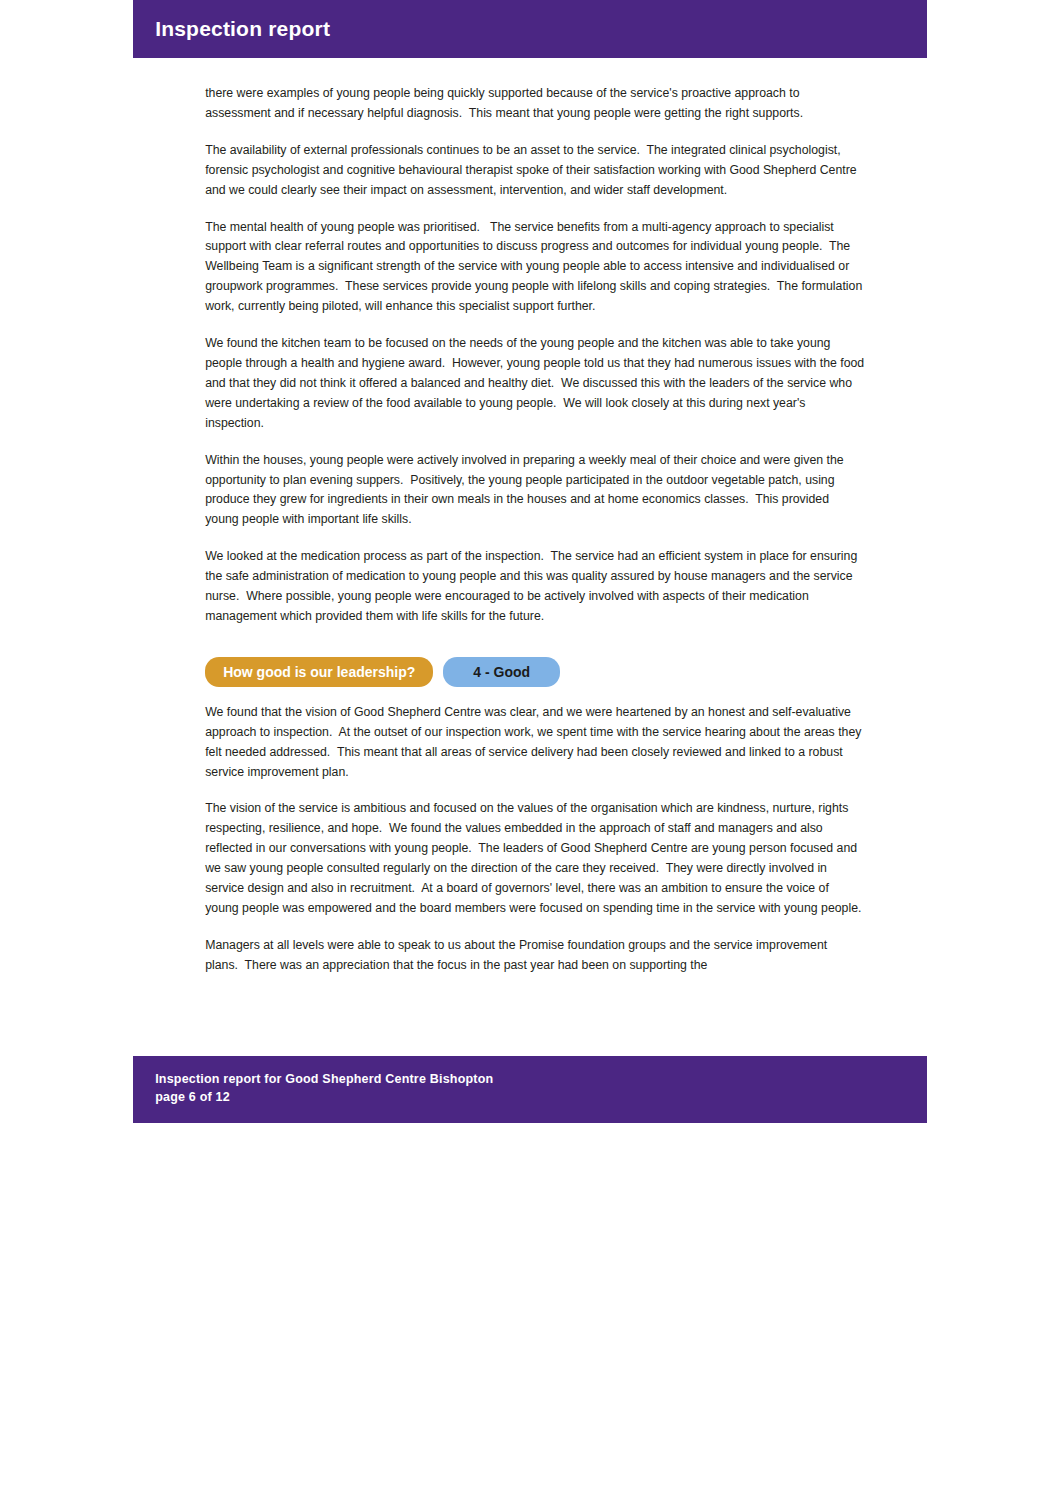Inspection report
there were examples of young people being quickly supported because of the service's proactive approach to assessment and if necessary helpful diagnosis. This meant that young people were getting the right supports.
The availability of external professionals continues to be an asset to the service. The integrated clinical psychologist, forensic psychologist and cognitive behavioural therapist spoke of their satisfaction working with Good Shepherd Centre and we could clearly see their impact on assessment, intervention, and wider staff development.
The mental health of young people was prioritised. The service benefits from a multi-agency approach to specialist support with clear referral routes and opportunities to discuss progress and outcomes for individual young people. The Wellbeing Team is a significant strength of the service with young people able to access intensive and individualised or groupwork programmes. These services provide young people with lifelong skills and coping strategies. The formulation work, currently being piloted, will enhance this specialist support further.
We found the kitchen team to be focused on the needs of the young people and the kitchen was able to take young people through a health and hygiene award. However, young people told us that they had numerous issues with the food and that they did not think it offered a balanced and healthy diet. We discussed this with the leaders of the service who were undertaking a review of the food available to young people. We will look closely at this during next year's inspection.
Within the houses, young people were actively involved in preparing a weekly meal of their choice and were given the opportunity to plan evening suppers. Positively, the young people participated in the outdoor vegetable patch, using produce they grew for ingredients in their own meals in the houses and at home economics classes. This provided young people with important life skills.
We looked at the medication process as part of the inspection. The service had an efficient system in place for ensuring the safe administration of medication to young people and this was quality assured by house managers and the service nurse. Where possible, young people were encouraged to be actively involved with aspects of their medication management which provided them with life skills for the future.
How good is our leadership?
4 - Good
We found that the vision of Good Shepherd Centre was clear, and we were heartened by an honest and self-evaluative approach to inspection. At the outset of our inspection work, we spent time with the service hearing about the areas they felt needed addressed. This meant that all areas of service delivery had been closely reviewed and linked to a robust service improvement plan.
The vision of the service is ambitious and focused on the values of the organisation which are kindness, nurture, rights respecting, resilience, and hope. We found the values embedded in the approach of staff and managers and also reflected in our conversations with young people. The leaders of Good Shepherd Centre are young person focused and we saw young people consulted regularly on the direction of the care they received. They were directly involved in service design and also in recruitment. At a board of governors' level, there was an ambition to ensure the voice of young people was empowered and the board members were focused on spending time in the service with young people.
Managers at all levels were able to speak to us about the Promise foundation groups and the service improvement plans. There was an appreciation that the focus in the past year had been on supporting the
Inspection report for Good Shepherd Centre Bishopton
page 6 of 12